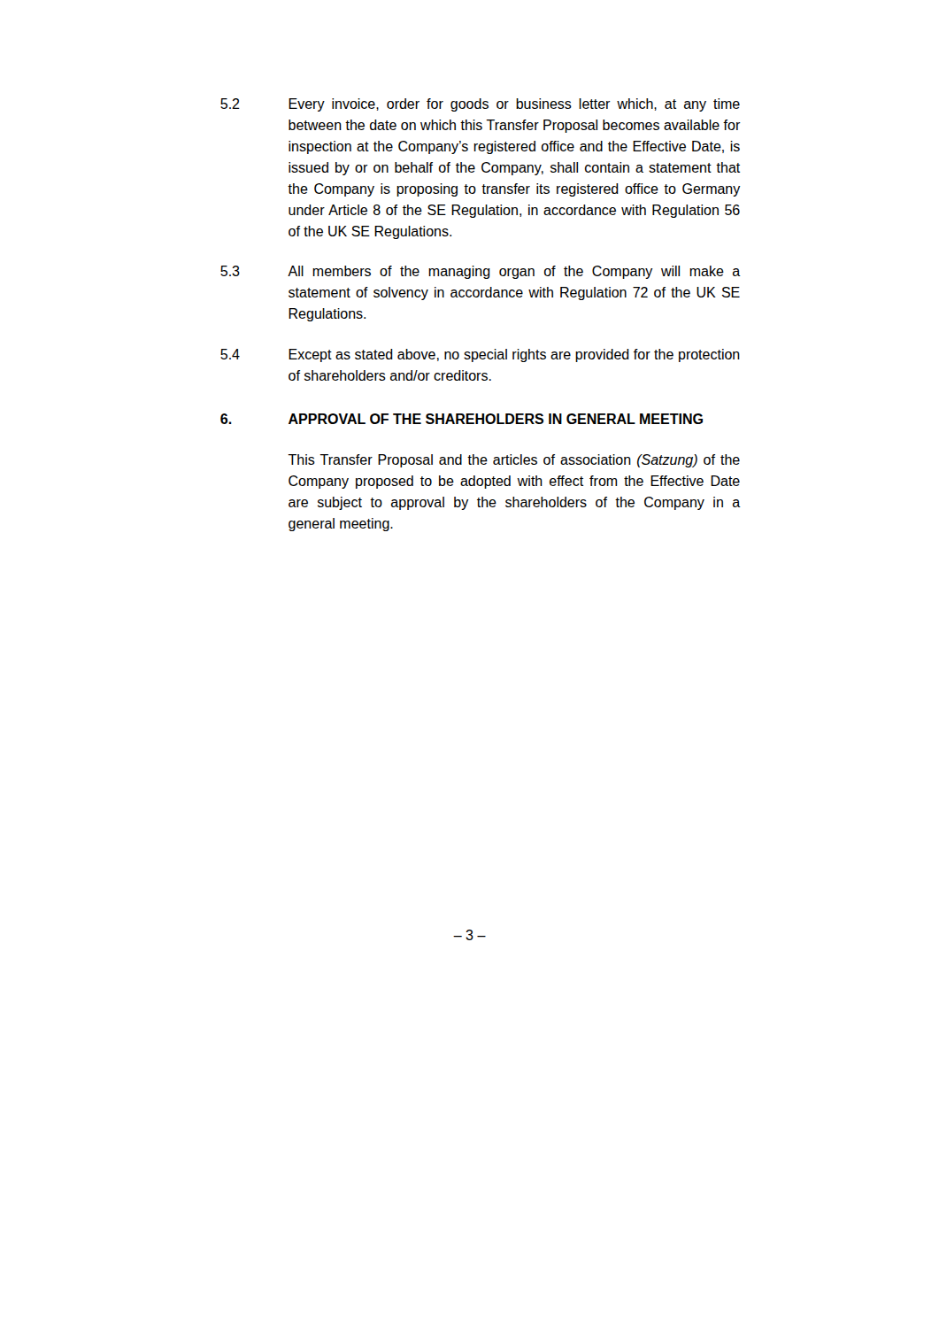5.2
Every invoice, order for goods or business letter which, at any time between the date on which this Transfer Proposal becomes available for inspection at the Company’s registered office and the Effective Date, is issued by or on behalf of the Company, shall contain a statement that the Company is proposing to transfer its registered office to Germany under Article 8 of the SE Regulation, in accordance with Regulation 56 of the UK SE Regulations.
5.3
All members of the managing organ of the Company will make a statement of solvency in accordance with Regulation 72 of the UK SE Regulations.
5.4
Except as stated above, no special rights are provided for the protection of shareholders and/or creditors.
6.
APPROVAL OF THE SHAREHOLDERS IN GENERAL MEETING
This Transfer Proposal and the articles of association (Satzung) of the Company proposed to be adopted with effect from the Effective Date are subject to approval by the shareholders of the Company in a general meeting.
– 3 –